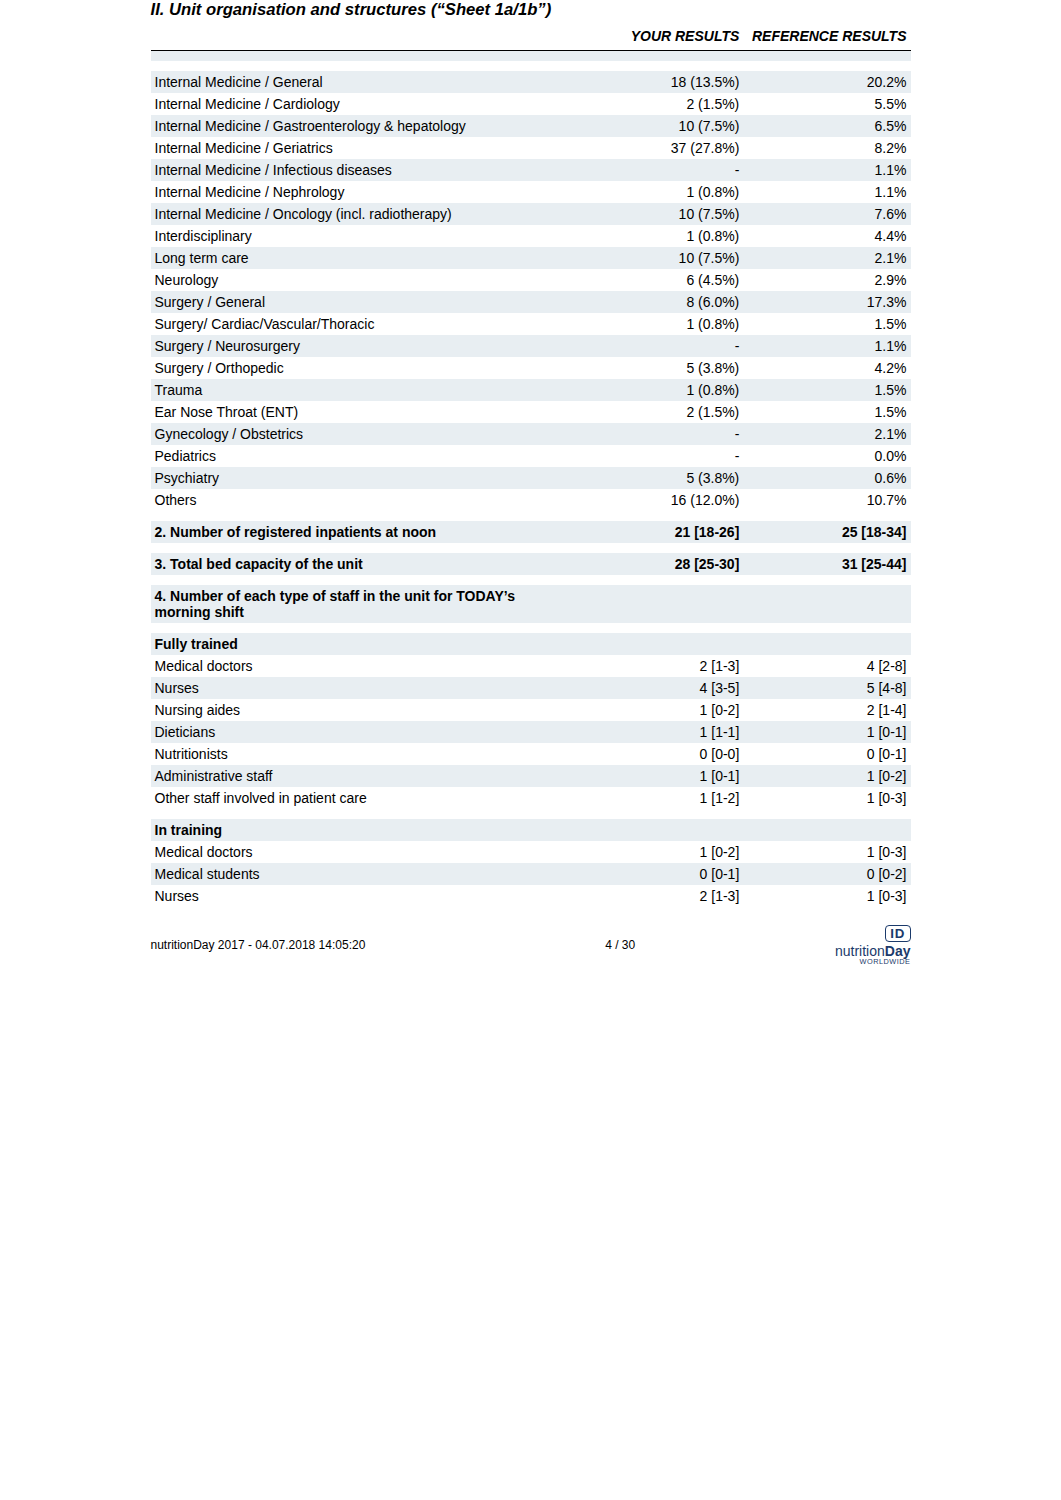II. Unit organisation and structures (“Sheet 1a/1b”)
| | YOUR RESULTS | REFERENCE RESULTS |
| --- | --- | --- |
| Internal Medicine / General | 18 (13.5%) | 20.2% |
| Internal Medicine / Cardiology | 2 (1.5%) | 5.5% |
| Internal Medicine / Gastroenterology & hepatology | 10 (7.5%) | 6.5% |
| Internal Medicine / Geriatrics | 37 (27.8%) | 8.2% |
| Internal Medicine / Infectious diseases | - | 1.1% |
| Internal Medicine / Nephrology | 1 (0.8%) | 1.1% |
| Internal Medicine / Oncology (incl. radiotherapy) | 10 (7.5%) | 7.6% |
| Interdisciplinary | 1 (0.8%) | 4.4% |
| Long term care | 10 (7.5%) | 2.1% |
| Neurology | 6 (4.5%) | 2.9% |
| Surgery / General | 8 (6.0%) | 17.3% |
| Surgery/ Cardiac/Vascular/Thoracic | 1 (0.8%) | 1.5% |
| Surgery / Neurosurgery | - | 1.1% |
| Surgery / Orthopedic | 5 (3.8%) | 4.2% |
| Trauma | 1 (0.8%) | 1.5% |
| Ear Nose Throat (ENT) | 2 (1.5%) | 1.5% |
| Gynecology / Obstetrics | - | 2.1% |
| Pediatrics | - | 0.0% |
| Psychiatry | 5 (3.8%) | 0.6% |
| Others | 16 (12.0%) | 10.7% |
| 2. Number of registered inpatients at noon | 21 [18-26] | 25 [18-34] |
| 3. Total bed capacity of the unit | 28 [25-30] | 31 [25-44] |
| 4. Number of each type of staff in the unit for TODAY’s morning shift | | |
| Fully trained | | |
| Medical doctors | 2 [1-3] | 4 [2-8] |
| Nurses | 4 [3-5] | 5 [4-8] |
| Nursing aides | 1 [0-2] | 2 [1-4] |
| Dieticians | 1 [1-1] | 1 [0-1] |
| Nutritionists | 0 [0-0] | 0 [0-1] |
| Administrative staff | 1 [0-1] | 1 [0-2] |
| Other staff involved in patient care | 1 [1-2] | 1 [0-3] |
| In training | | |
| Medical doctors | 1 [0-2] | 1 [0-3] |
| Medical students | 0 [0-1] | 0 [0-2] |
| Nurses | 2 [1-3] | 1 [0-3] |
nutritionDay 2017 - 04.07.2018 14:05:20
4 / 30
ID
nutritionDay
WORLDWIDE